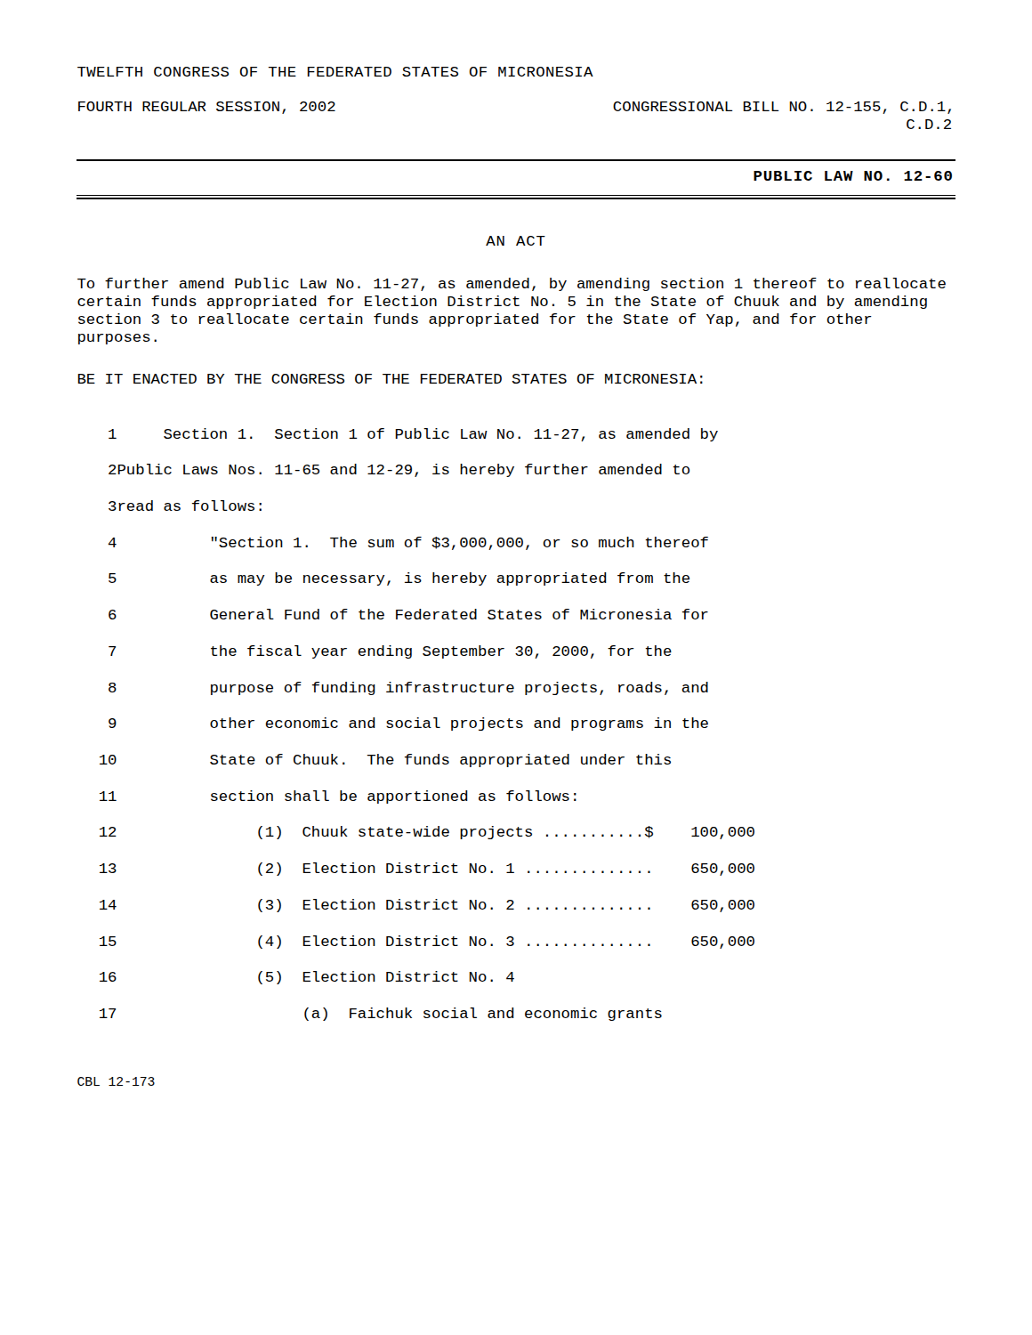TWELFTH CONGRESS OF THE FEDERATED STATES OF MICRONESIA
FOURTH REGULAR SESSION, 2002 CONGRESSIONAL BILL NO. 12-155, C.D.1,
C.D.2
PUBLIC LAW NO. 12-60
AN ACT
To further amend Public Law No. 11-27, as amended, by amending section 1 thereof to reallocate certain funds appropriated for Election District No. 5 in the State of Chuuk and by amending section 3 to reallocate certain funds appropriated for the State of Yap, and for other purposes.
BE IT ENACTED BY THE CONGRESS OF THE FEDERATED STATES OF MICRONESIA:
| 1 | Section 1. Section 1 of Public Law No. 11-27, as amended by |
| 2 | Public Laws Nos. 11-65 and 12-29, is hereby further amended to |
| 3 | read as follows: |
| 4 | "Section 1. The sum of $3,000,000, or so much thereof |
| 5 | as may be necessary, is hereby appropriated from the |
| 6 | General Fund of the Federated States of Micronesia for |
| 7 | the fiscal year ending September 30, 2000, for the |
| 8 | purpose of funding infrastructure projects, roads, and |
| 9 | other economic and social projects and programs in the |
| 10 | State of Chuuk. The funds appropriated under this |
| 11 | section shall be apportioned as follows: |
| 12 | (1) Chuuk state-wide projects ...........$ 100,000 |
| 13 | (2) Election District No. 1 .............. 650,000 |
| 14 | (3) Election District No. 2 .............. 650,000 |
| 15 | (4) Election District No. 3 .............. 650,000 |
| 16 | (5) Election District No. 4 |
| 17 | (a) Faichuk social and economic grants |
CBL 12-173